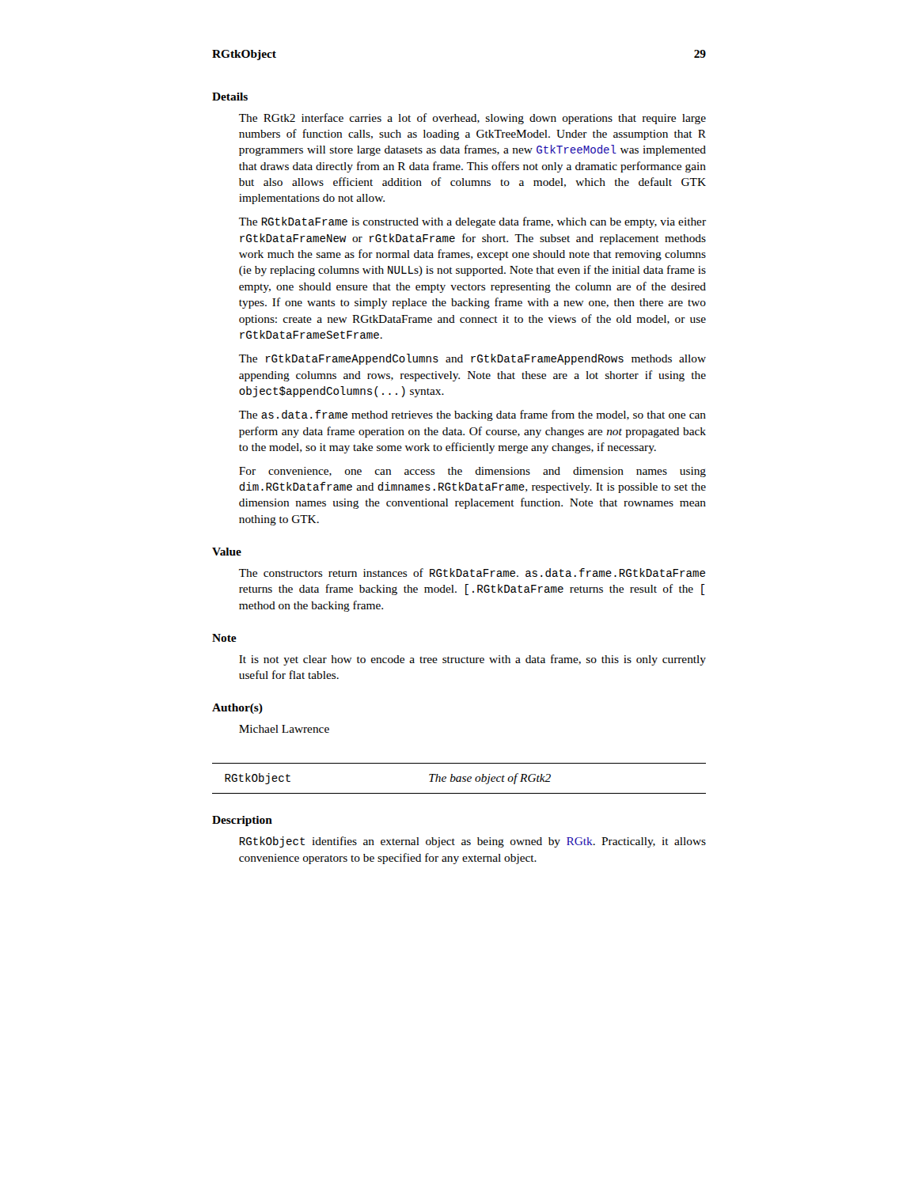RGtkObject 29
Details
The RGtk2 interface carries a lot of overhead, slowing down operations that require large numbers of function calls, such as loading a GtkTreeModel. Under the assumption that R programmers will store large datasets as data frames, a new GtkTreeModel was implemented that draws data directly from an R data frame. This offers not only a dramatic performance gain but also allows efficient addition of columns to a model, which the default GTK implementations do not allow.
The RGtkDataFrame is constructed with a delegate data frame, which can be empty, via either rGtkDataFrameNew or rGtkDataFrame for short. The subset and replacement methods work much the same as for normal data frames, except one should note that removing columns (ie by replacing columns with NULLs) is not supported. Note that even if the initial data frame is empty, one should ensure that the empty vectors representing the column are of the desired types. If one wants to simply replace the backing frame with a new one, then there are two options: create a new RGtkDataFrame and connect it to the views of the old model, or use rGtkDataFrameSetFrame.
The rGtkDataFrameAppendColumns and rGtkDataFrameAppendRows methods allow appending columns and rows, respectively. Note that these are a lot shorter if using the object$appendColumns(...) syntax.
The as.data.frame method retrieves the backing data frame from the model, so that one can perform any data frame operation on the data. Of course, any changes are not propagated back to the model, so it may take some work to efficiently merge any changes, if necessary.
For convenience, one can access the dimensions and dimension names using dim.RGtkDataframe and dimnames.RGtkDataFrame, respectively. It is possible to set the dimension names using the conventional replacement function. Note that rownames mean nothing to GTK.
Value
The constructors return instances of RGtkDataFrame. as.data.frame.RGtkDataFrame returns the data frame backing the model. [.RGtkDataFrame returns the result of the [ method on the backing frame.
Note
It is not yet clear how to encode a tree structure with a data frame, so this is only currently useful for flat tables.
Author(s)
Michael Lawrence
RGtkObject The base object of RGtk2
Description
RGtkObject identifies an external object as being owned by RGtk. Practically, it allows convenience operators to be specified for any external object.